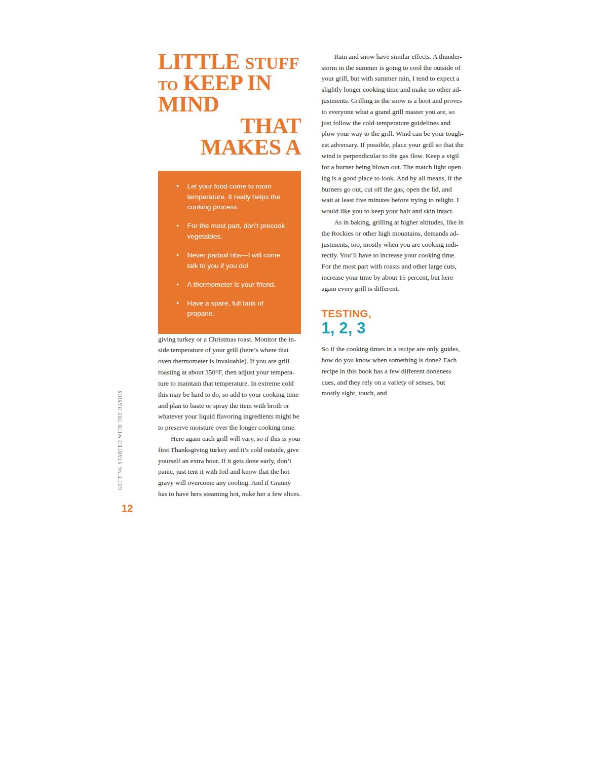GETTING STARTED WITH THE BASICS
12
LITTLE STUFF TO KEEP IN MIND THAT MAKES A DIFFERENCE
Let your food come to room temperature. It really helps the cooking process.
For the most part, don’t precook vegetables.
Never parboil ribs—I will come talk to you if you do!
A thermometer is your friend.
Have a spare, full tank of propane.
giving turkey or a Christmas roast. Monitor the inside temperature of your grill (here’s where that oven thermometer is invaluable). If you are grill-roasting at about 350°F, then adjust your temperature to maintain that temperature. In extreme cold this may be hard to do, so add to your cooking time and plan to baste or spray the item with broth or whatever your liquid flavoring ingredients might be to preserve moisture over the longer cooking time.
Here again each grill will vary, so if this is your first Thanksgiving turkey and it’s cold outside, give yourself an extra hour. If it gets done early, don’t panic, just tent it with foil and know that the hot gravy will overcome any cooling. And if Granny has to have hers steaming hot, nuke her a few slices.
Rain and snow have similar effects. A thunderstorm in the summer is going to cool the outside of your grill, but with summer rain, I tend to expect a slightly longer cooking time and make no other adjustments. Grilling in the snow is a hoot and proves to everyone what a grand grill master you are, so just follow the cold-temperature guidelines and plow your way to the grill. Wind can be your toughest adversary. If possible, place your grill so that the wind is perpendicular to the gas flow. Keep a vigil for a burner being blown out. The match light opening is a good place to look. And by all means, if the burners go out, cut off the gas, open the lid, and wait at least five minutes before trying to relight. I would like you to keep your hair and skin intact.
As in baking, grilling at higher altitudes, like in the Rockies or other high mountains, demands adjustments, too, mostly when you are cooking indirectly. You’ll have to increase your cooking time. For the most part with roasts and other large cuts, increase your time by about 15 percent, but here again every grill is different.
TESTING, 1, 2, 3
So if the cooking times in a recipe are only guides, how do you know when something is done? Each recipe in this book has a few different doneness cues, and they rely on a variety of senses, but mostly sight, touch, and